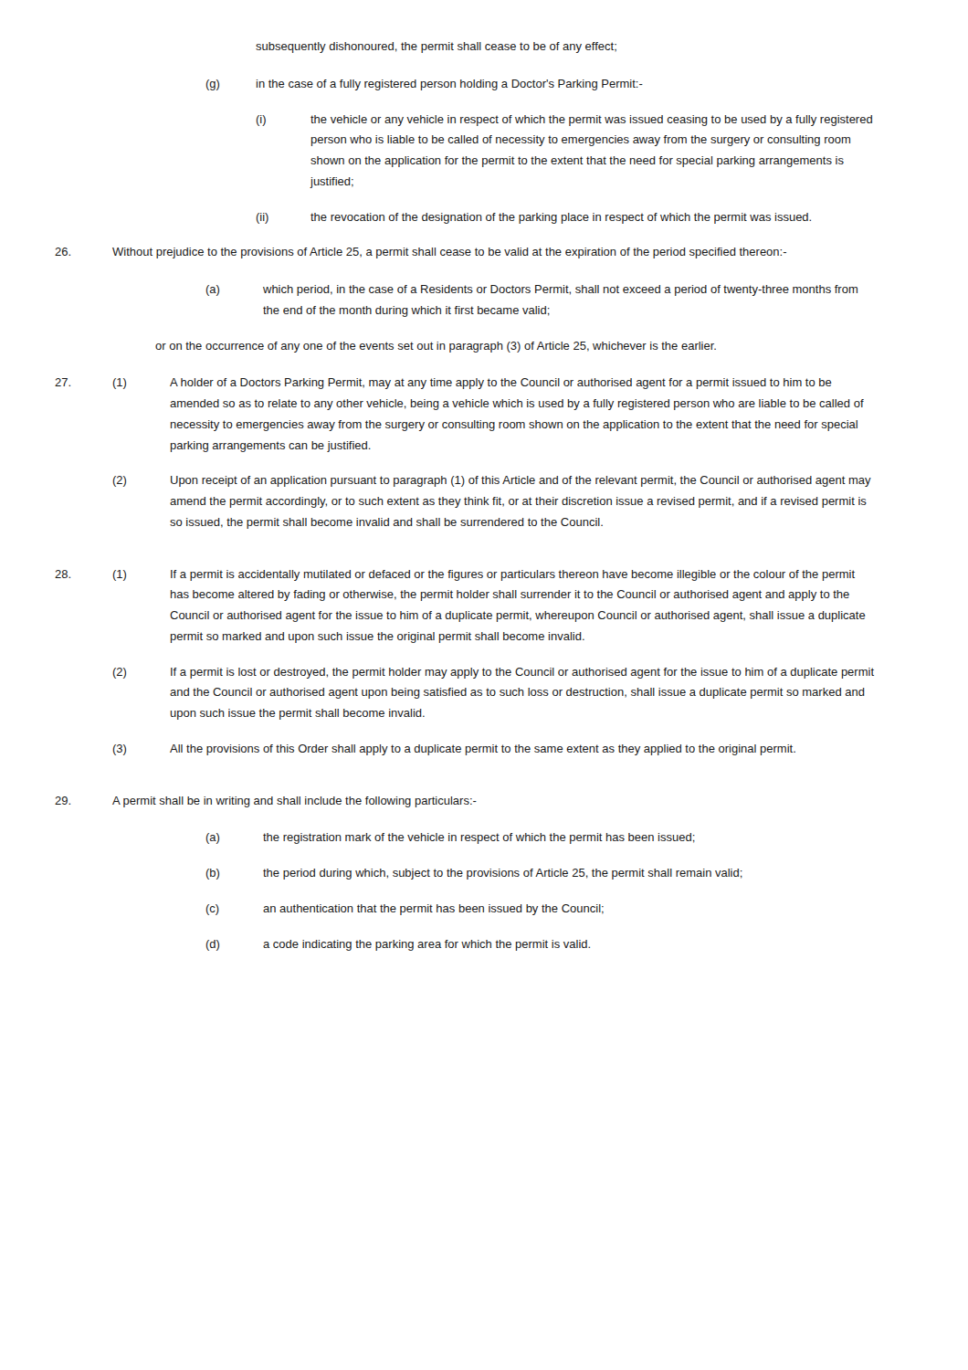subsequently dishonoured, the permit shall cease to be of any effect;
(g)
in the case of a fully registered person holding a Doctor's Parking Permit:-
(i)
the vehicle or any vehicle in respect of which the permit was issued ceasing to be used by a fully registered person who is liable to be called of necessity to emergencies away from the surgery or consulting room shown on the application for the permit to the extent that the need for special parking arrangements is justified;
(ii)
the revocation of the designation of the parking place in respect of which the permit was issued.
26.
Without prejudice to the provisions of Article 25, a permit shall cease to be valid at the expiration of the period specified thereon:-
(a)
which period, in the case of a Residents or Doctors Permit, shall not exceed a period of twenty-three months from the end of the month during which it first became valid;
or on the occurrence of any one of the events set out in paragraph (3) of Article 25, whichever is the earlier.
27.
(1)
A holder of a Doctors Parking Permit, may at any time apply to the Council or authorised agent for a permit issued to him to be amended so as to relate to any other vehicle, being a vehicle which is used by a fully registered person who are liable to be called of necessity to emergencies away from the surgery or consulting room shown on the application to the extent that the need for special parking arrangements can be justified.
(2)
Upon receipt of an application pursuant to paragraph (1) of this Article and of the relevant permit, the Council or authorised agent may amend the permit accordingly, or to such extent as they think fit, or at their discretion issue a revised permit, and if a revised permit is so issued, the permit shall become invalid and shall be surrendered to the Council.
28.
(1)
If a permit is accidentally mutilated or defaced or the figures or particulars thereon have become illegible or the colour of the permit has become altered by fading or otherwise, the permit holder shall surrender it to the Council or authorised agent and apply to the Council or authorised agent for the issue to him of a duplicate permit, whereupon Council or authorised agent, shall issue a duplicate permit so marked and upon such issue the original permit shall become invalid.
(2)
If a permit is lost or destroyed, the permit holder may apply to the Council or authorised agent for the issue to him of a duplicate permit and the Council or authorised agent upon being satisfied as to such loss or destruction, shall issue a duplicate permit so marked and upon such issue the permit shall become invalid.
(3)
All the provisions of this Order shall apply to a duplicate permit to the same extent as they applied to the original permit.
29.
A permit shall be in writing and shall include the following particulars:-
(a)
the registration mark of the vehicle in respect of which the permit has been issued;
(b)
the period during which, subject to the provisions of Article 25, the permit shall remain valid;
(c)
an authentication that the permit has been issued by the Council;
(d)
a code indicating the parking area for which the permit is valid.